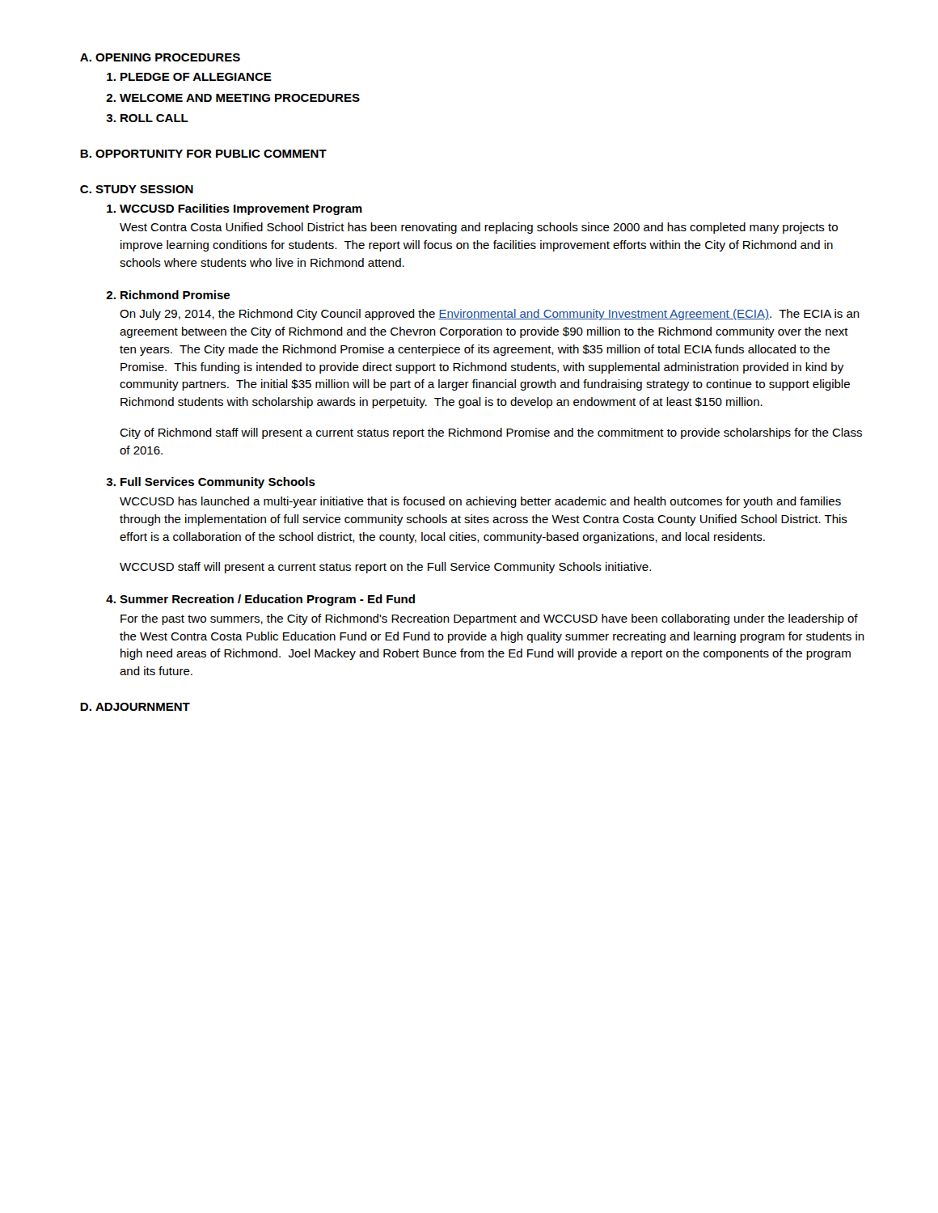OPENING PROCEDURES
PLEDGE OF ALLEGIANCE
WELCOME AND MEETING PROCEDURES
ROLL CALL
OPPORTUNITY FOR PUBLIC COMMENT
STUDY SESSION
WCCUSD Facilities Improvement Program
West Contra Costa Unified School District has been renovating and replacing schools since 2000 and has completed many projects to improve learning conditions for students. The report will focus on the facilities improvement efforts within the City of Richmond and in schools where students who live in Richmond attend.
Richmond Promise
On July 29, 2014, the Richmond City Council approved the Environmental and Community Investment Agreement (ECIA). The ECIA is an agreement between the City of Richmond and the Chevron Corporation to provide $90 million to the Richmond community over the next ten years. The City made the Richmond Promise a centerpiece of its agreement, with $35 million of total ECIA funds allocated to the Promise. This funding is intended to provide direct support to Richmond students, with supplemental administration provided in kind by community partners. The initial $35 million will be part of a larger financial growth and fundraising strategy to continue to support eligible Richmond students with scholarship awards in perpetuity. The goal is to develop an endowment of at least $150 million.
City of Richmond staff will present a current status report the Richmond Promise and the commitment to provide scholarships for the Class of 2016.
Full Services Community Schools
WCCUSD has launched a multi-year initiative that is focused on achieving better academic and health outcomes for youth and families through the implementation of full service community schools at sites across the West Contra Costa County Unified School District. This effort is a collaboration of the school district, the county, local cities, community-based organizations, and local residents.
WCCUSD staff will present a current status report on the Full Service Community Schools initiative.
Summer Recreation / Education Program - Ed Fund
For the past two summers, the City of Richmond's Recreation Department and WCCUSD have been collaborating under the leadership of the West Contra Costa Public Education Fund or Ed Fund to provide a high quality summer recreating and learning program for students in high need areas of Richmond. Joel Mackey and Robert Bunce from the Ed Fund will provide a report on the components of the program and its future.
ADJOURNMENT